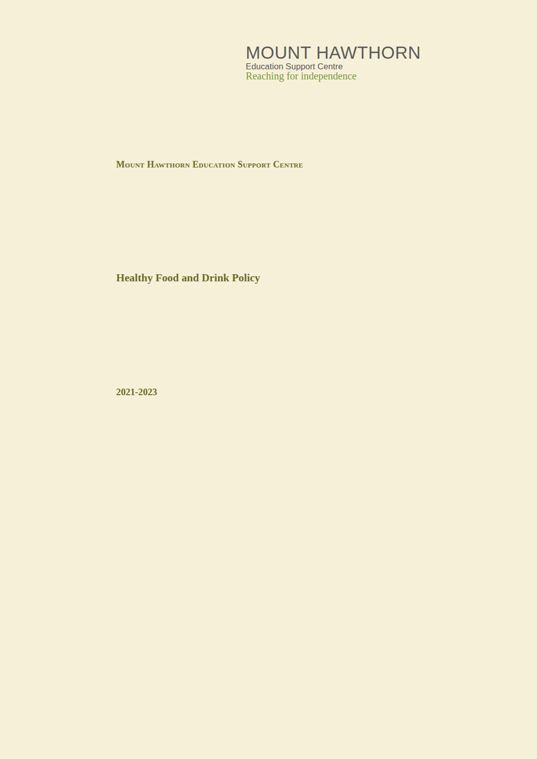MOUNT HAWTHORN
Education Support Centre
Reaching for independence
Mount Hawthorn Education Support Centre
Healthy Food and Drink Policy
2021-2023